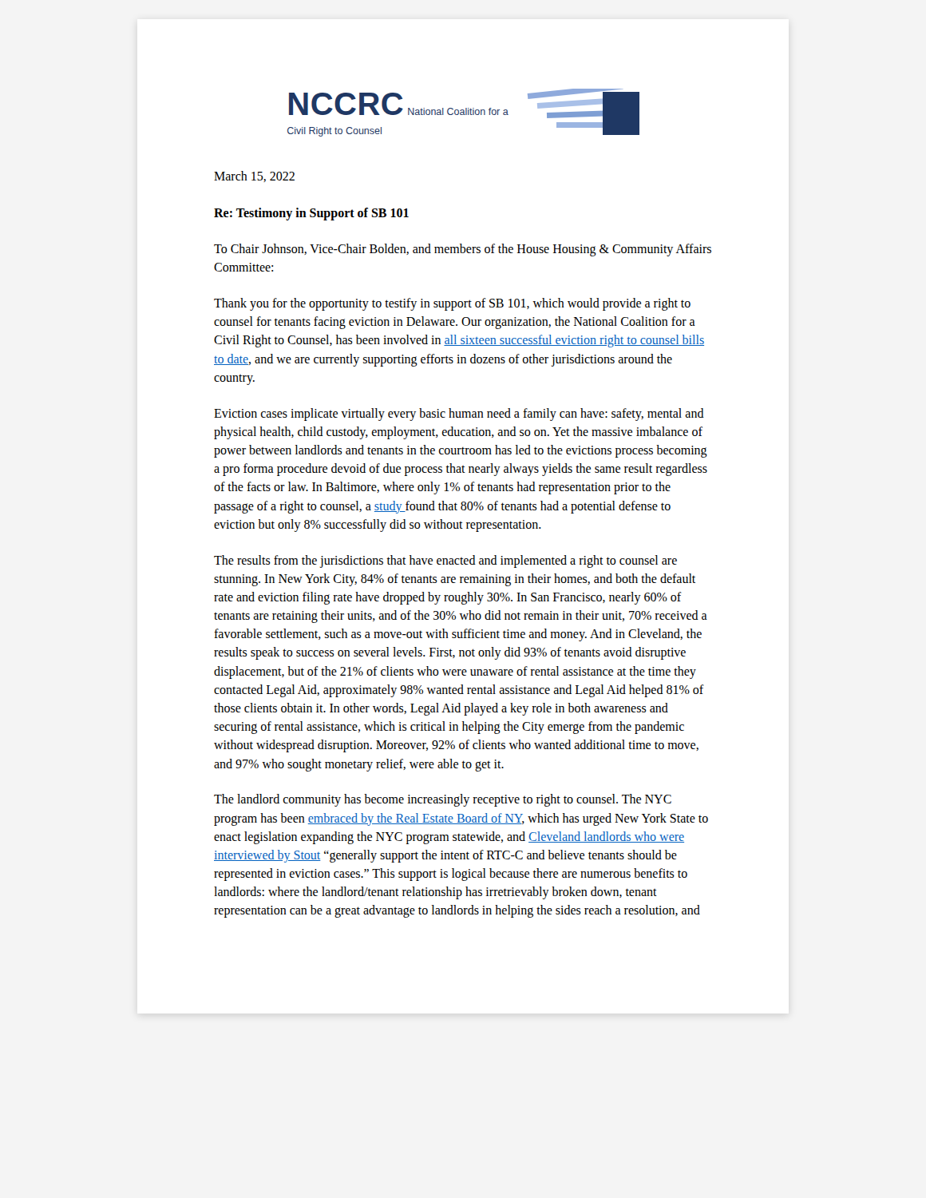NCCRC National Coalition for a
Civil Right to Counsel
March 15, 2022
Re: Testimony in Support of SB 101
To Chair Johnson, Vice-Chair Bolden, and members of the House Housing & Community Affairs Committee:
Thank you for the opportunity to testify in support of SB 101, which would provide a right to counsel for tenants facing eviction in Delaware. Our organization, the National Coalition for a Civil Right to Counsel, has been involved in all sixteen successful eviction right to counsel bills to date, and we are currently supporting efforts in dozens of other jurisdictions around the country.
Eviction cases implicate virtually every basic human need a family can have: safety, mental and physical health, child custody, employment, education, and so on. Yet the massive imbalance of power between landlords and tenants in the courtroom has led to the evictions process becoming a pro forma procedure devoid of due process that nearly always yields the same result regardless of the facts or law. In Baltimore, where only 1% of tenants had representation prior to the passage of a right to counsel, a study found that 80% of tenants had a potential defense to eviction but only 8% successfully did so without representation.
The results from the jurisdictions that have enacted and implemented a right to counsel are stunning. In New York City, 84% of tenants are remaining in their homes, and both the default rate and eviction filing rate have dropped by roughly 30%. In San Francisco, nearly 60% of tenants are retaining their units, and of the 30% who did not remain in their unit, 70% received a favorable settlement, such as a move-out with sufficient time and money. And in Cleveland, the results speak to success on several levels. First, not only did 93% of tenants avoid disruptive displacement, but of the 21% of clients who were unaware of rental assistance at the time they contacted Legal Aid, approximately 98% wanted rental assistance and Legal Aid helped 81% of those clients obtain it. In other words, Legal Aid played a key role in both awareness and securing of rental assistance, which is critical in helping the City emerge from the pandemic without widespread disruption. Moreover, 92% of clients who wanted additional time to move, and 97% who sought monetary relief, were able to get it.
The landlord community has become increasingly receptive to right to counsel. The NYC program has been embraced by the Real Estate Board of NY, which has urged New York State to enact legislation expanding the NYC program statewide, and Cleveland landlords who were interviewed by Stout “generally support the intent of RTC-C and believe tenants should be represented in eviction cases.” This support is logical because there are numerous benefits to landlords: where the landlord/tenant relationship has irretrievably broken down, tenant representation can be a great advantage to landlords in helping the sides reach a resolution, and